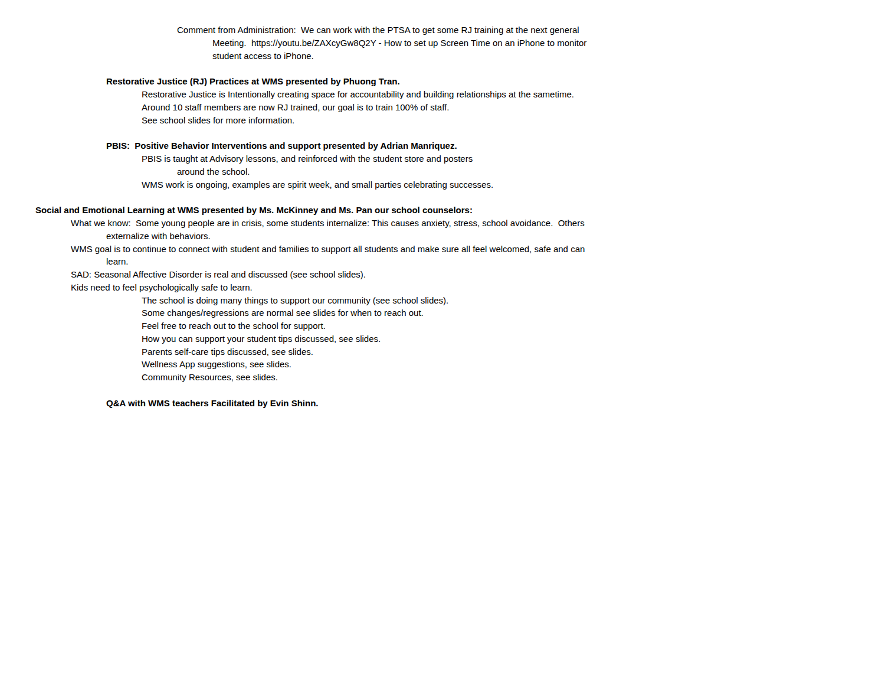Comment from Administration: We can work with the PTSA to get some RJ training at the next general
Meeting. https://youtu.be/ZAXcyGw8Q2Y - How to set up Screen Time on an iPhone to monitor
student access to iPhone.
Restorative Justice (RJ) Practices at WMS presented by Phuong Tran.
Restorative Justice is Intentionally creating space for accountability and building relationships at the sametime.
Around 10 staff members are now RJ trained, our goal is to train 100% of staff.
See school slides for more information.
PBIS: Positive Behavior Interventions and support presented by Adrian Manriquez.
PBIS is taught at Advisory lessons, and reinforced with the student store and posters
around the school.
WMS work is ongoing, examples are spirit week, and small parties celebrating successes.
Social and Emotional Learning at WMS presented by Ms. McKinney and Ms. Pan our school counselors:
What we know: Some young people are in crisis, some students internalize: This causes anxiety, stress, school avoidance. Others
externalize with behaviors.
WMS goal is to continue to connect with student and families to support all students and make sure all feel welcomed, safe and can
learn.
SAD: Seasonal Affective Disorder is real and discussed (see school slides).
Kids need to feel psychologically safe to learn.
The school is doing many things to support our community (see school slides).
Some changes/regressions are normal see slides for when to reach out.
Feel free to reach out to the school for support.
How you can support your student tips discussed, see slides.
Parents self-care tips discussed, see slides.
Wellness App suggestions, see slides.
Community Resources, see slides.
Q&A with WMS teachers Facilitated by Evin Shinn.